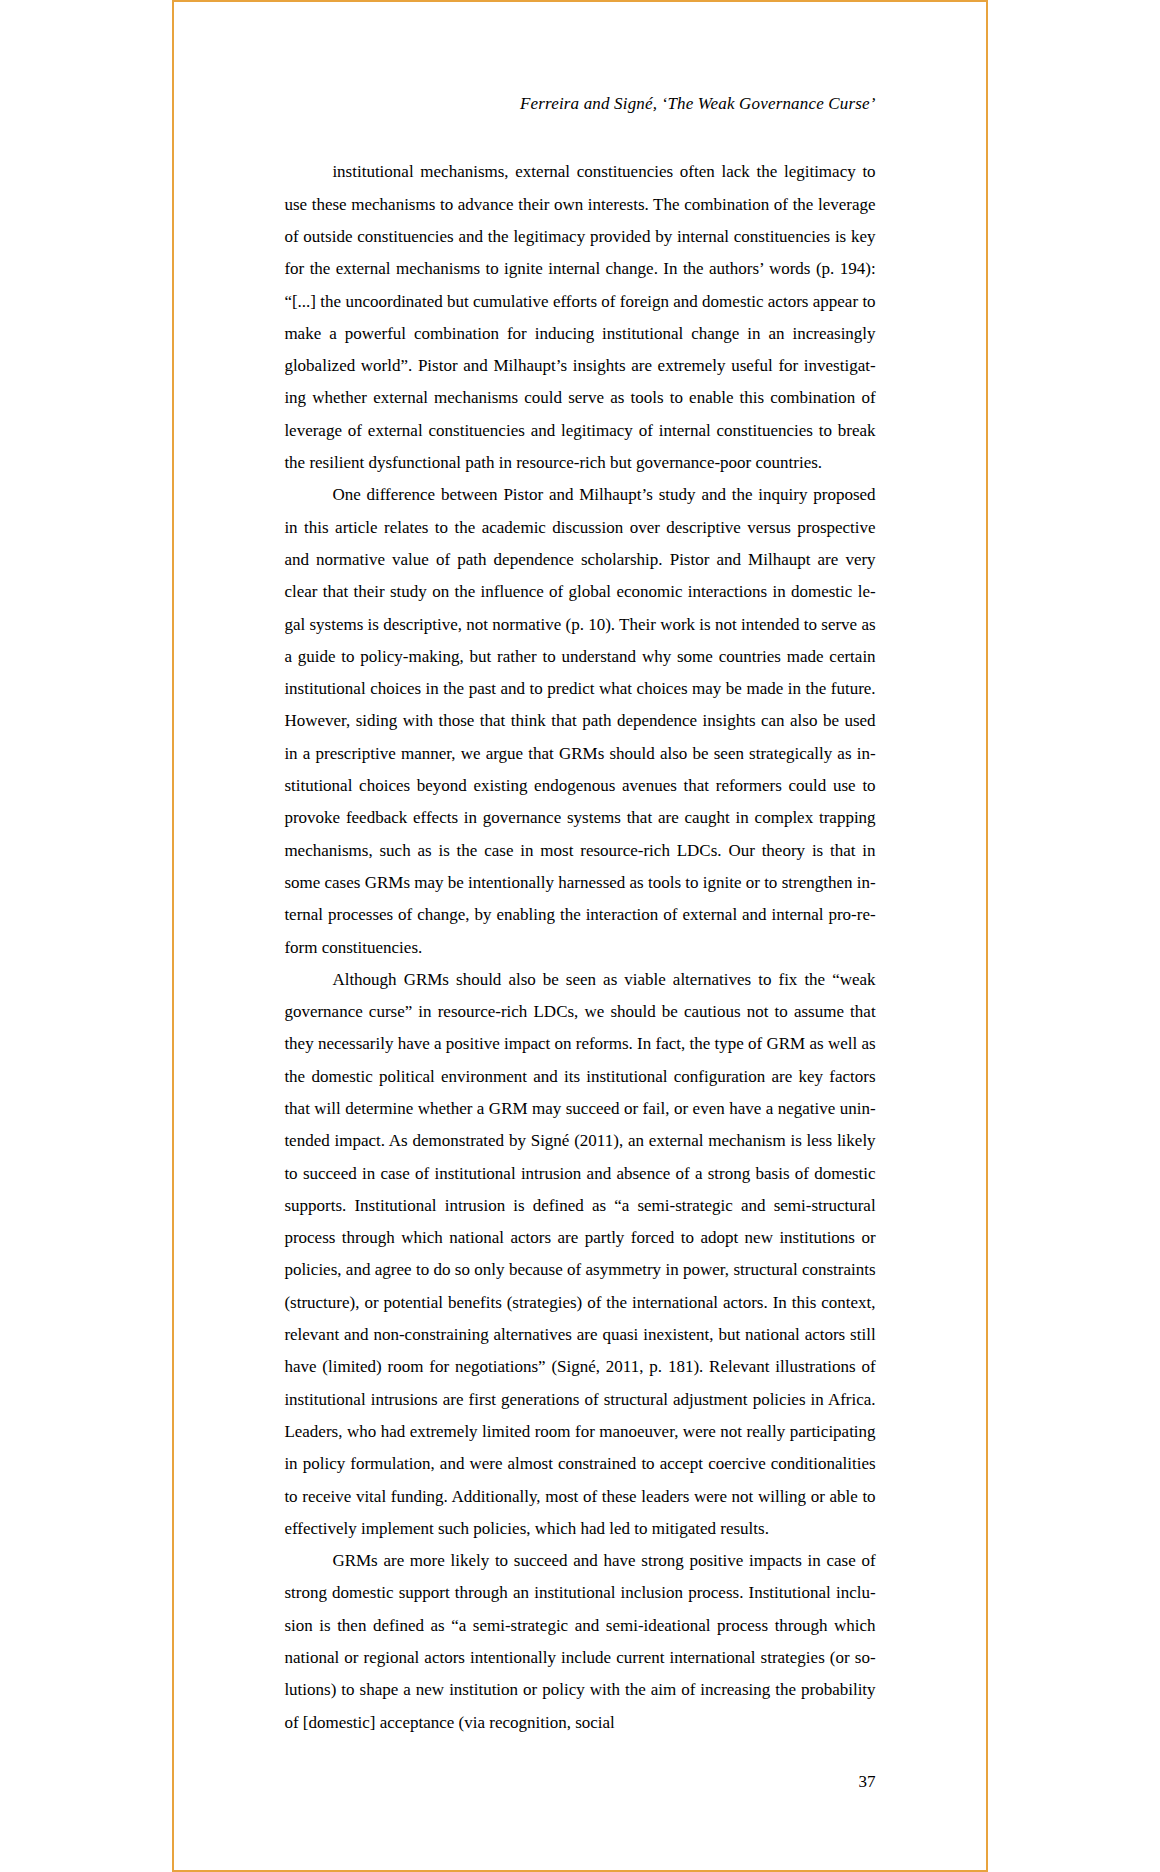Ferreira and Signé, ‘The Weak Governance Curse’
institutional mechanisms, external constituencies often lack the legitimacy to use these mechanisms to advance their own interests. The combination of the leverage of outside constituencies and the legitimacy provided by internal constituencies is key for the external mechanisms to ignite internal change. In the authors’ words (p. 194): “[...] the uncoordinated but cumulative efforts of foreign and domestic actors appear to make a powerful combination for inducing institutional change in an increasingly globalized world”. Pistor and Milhaupt’s insights are extremely useful for investigating whether external mechanisms could serve as tools to enable this combination of leverage of external constituencies and legitimacy of internal constituencies to break the resilient dysfunctional path in resource-rich but governance-poor countries.
One difference between Pistor and Milhaupt’s study and the inquiry proposed in this article relates to the academic discussion over descriptive versus prospective and normative value of path dependence scholarship. Pistor and Milhaupt are very clear that their study on the influence of global economic interactions in domestic legal systems is descriptive, not normative (p. 10). Their work is not intended to serve as a guide to policy-making, but rather to understand why some countries made certain institutional choices in the past and to predict what choices may be made in the future. However, siding with those that think that path dependence insights can also be used in a prescriptive manner, we argue that GRMs should also be seen strategically as institutional choices beyond existing endogenous avenues that reformers could use to provoke feedback effects in governance systems that are caught in complex trapping mechanisms, such as is the case in most resource-rich LDCs. Our theory is that in some cases GRMs may be intentionally harnessed as tools to ignite or to strengthen internal processes of change, by enabling the interaction of external and internal pro-reform constituencies.
Although GRMs should also be seen as viable alternatives to fix the “weak governance curse” in resource-rich LDCs, we should be cautious not to assume that they necessarily have a positive impact on reforms. In fact, the type of GRM as well as the domestic political environment and its institutional configuration are key factors that will determine whether a GRM may succeed or fail, or even have a negative unintended impact. As demonstrated by Signé (2011), an external mechanism is less likely to succeed in case of institutional intrusion and absence of a strong basis of domestic supports. Institutional intrusion is defined as “a semi-strategic and semi-structural process through which national actors are partly forced to adopt new institutions or policies, and agree to do so only because of asymmetry in power, structural constraints (structure), or potential benefits (strategies) of the international actors. In this context, relevant and non-constraining alternatives are quasi inexistent, but national actors still have (limited) room for negotiations” (Signé, 2011, p. 181). Relevant illustrations of institutional intrusions are first generations of structural adjustment policies in Africa. Leaders, who had extremely limited room for manoeuver, were not really participating in policy formulation, and were almost constrained to accept coercive conditionalities to receive vital funding. Additionally, most of these leaders were not willing or able to effectively implement such policies, which had led to mitigated results.
GRMs are more likely to succeed and have strong positive impacts in case of strong domestic support through an institutional inclusion process. Institutional inclusion is then defined as “a semi-strategic and semi-ideational process through which national or regional actors intentionally include current international strategies (or solutions) to shape a new institution or policy with the aim of increasing the probability of [domestic] acceptance (via recognition, social
37